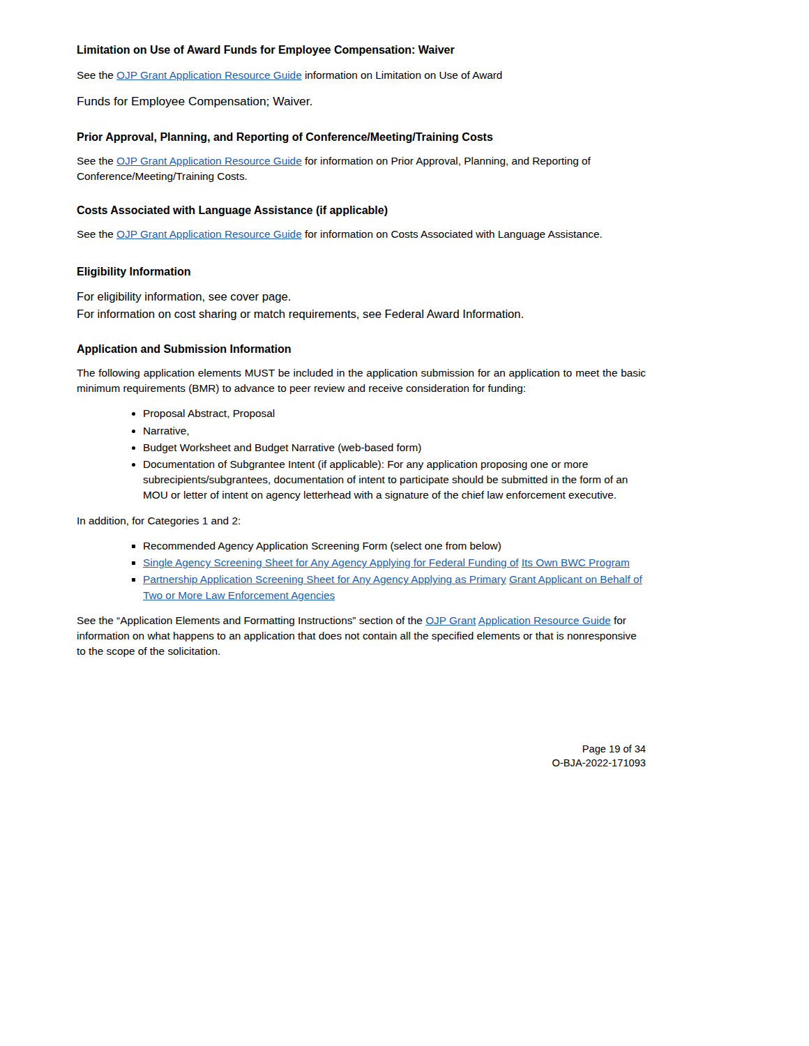Limitation on Use of Award Funds for Employee Compensation: Waiver
See the OJP Grant Application Resource Guide information on Limitation on Use of Award
Funds for Employee Compensation; Waiver.
Prior Approval, Planning, and Reporting of Conference/Meeting/Training Costs
See the OJP Grant Application Resource Guide for information on Prior Approval, Planning, and Reporting of Conference/Meeting/Training Costs.
Costs Associated with Language Assistance (if applicable)
See the OJP Grant Application Resource Guide for information on Costs Associated with Language Assistance.
Eligibility Information
For eligibility information, see cover page.
For information on cost sharing or match requirements, see Federal Award Information.
Application and Submission Information
The following application elements MUST be included in the application submission for an application to meet the basic minimum requirements (BMR) to advance to peer review and receive consideration for funding:
Proposal Abstract, Proposal
Narrative,
Budget Worksheet and Budget Narrative (web-based form)
Documentation of Subgrantee Intent (if applicable): For any application proposing one or more subrecipients/subgrantees, documentation of intent to participate should be submitted in the form of an MOU or letter of intent on agency letterhead with a signature of the chief law enforcement executive.
In addition, for Categories 1 and 2:
Recommended Agency Application Screening Form (select one from below)
Single Agency Screening Sheet for Any Agency Applying for Federal Funding of Its Own BWC Program
Partnership Application Screening Sheet for Any Agency Applying as Primary Grant Applicant on Behalf of Two or More Law Enforcement Agencies
See the “Application Elements and Formatting Instructions” section of the OJP Grant Application Resource Guide for information on what happens to an application that does not contain all the specified elements or that is nonresponsive to the scope of the solicitation.
Page 19 of 34
O-BJA-2022-171093